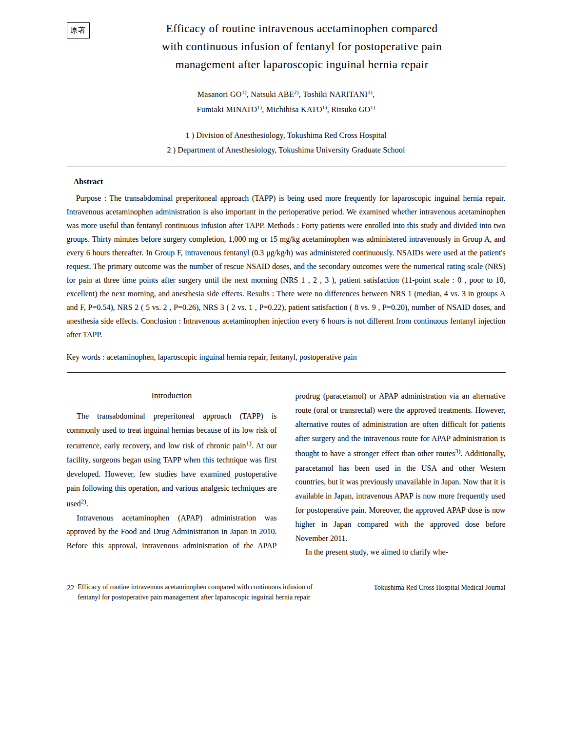原著
Efficacy of routine intravenous acetaminophen compared
with continuous infusion of fentanyl for postoperative pain
management after laparoscopic inguinal hernia repair
Masanori GO1), Natsuki ABE2), Toshiki NARITANI1),
Fumiaki MINATO1), Michihisa KATO1), Ritsuko GO1)
1 ) Division of Anesthesiology, Tokushima Red Cross Hospital
2 ) Department of Anesthesiology, Tokushima University Graduate School
Abstract
Purpose : The transabdominal preperitoneal approach (TAPP) is being used more frequently for laparoscopic inguinal hernia repair. Intravenous acetaminophen administration is also important in the perioperative period. We examined whether intravenous acetaminophen was more useful than fentanyl continuous infusion after TAPP. Methods : Forty patients were enrolled into this study and divided into two groups. Thirty minutes before surgery completion, 1,000 mg or 15 mg/kg acetaminophen was administered intravenously in Group A, and every 6 hours thereafter. In Group F, intravenous fentanyl (0.3 μg/kg/h) was administered continuously. NSAIDs were used at the patient's request. The primary outcome was the number of rescue NSAID doses, and the secondary outcomes were the numerical rating scale (NRS) for pain at three time points after surgery until the next morning (NRS 1 , 2 , 3 ), patient satisfaction (11-point scale : 0 , poor to 10, excellent) the next morning, and anesthesia side effects. Results : There were no differences between NRS 1 (median, 4 vs. 3 in groups A and F, P=0.54), NRS 2 ( 5 vs. 2 , P=0.26), NRS 3 ( 2 vs. 1 , P=0.22), patient satisfaction ( 8 vs. 9 , P=0.20), number of NSAID doses, and anesthesia side effects. Conclusion : Intravenous acetaminophen injection every 6 hours is not different from continuous fentanyl injection after TAPP.
Key words : acetaminophen, laparoscopic inguinal hernia repair, fentanyl, postoperative pain
Introduction
The transabdominal preperitoneal approach (TAPP) is commonly used to treat inguinal hernias because of its low risk of recurrence, early recovery, and low risk of chronic pain1). At our facility, surgeons began using TAPP when this technique was first developed. However, few studies have examined postoperative pain following this operation, and various analgesic techniques are used2).
Intravenous acetaminophen (APAP) administration was approved by the Food and Drug Administration in Japan in 2010. Before this approval, intravenous administration of the APAP prodrug (paracetamol) or APAP administration via an alternative route (oral or transrectal) were the approved treatments. However, alternative routes of administration are often difficult for patients after surgery and the intravenous route for APAP administration is thought to have a stronger effect than other routes3). Additionally, paracetamol has been used in the USA and other Western countries, but it was previously unavailable in Japan. Now that it is available in Japan, intravenous APAP is now more frequently used for postoperative pain. Moreover, the approved APAP dose is now higher in Japan compared with the approved dose before November 2011.
In the present study, we aimed to clarify whe-
22 Efficacy of routine intravenous acetaminophen compared with continuous infusion of fentanyl for postoperative pain management after laparoscopic inguinal hernia repair
Tokushima Red Cross Hospital Medical Journal